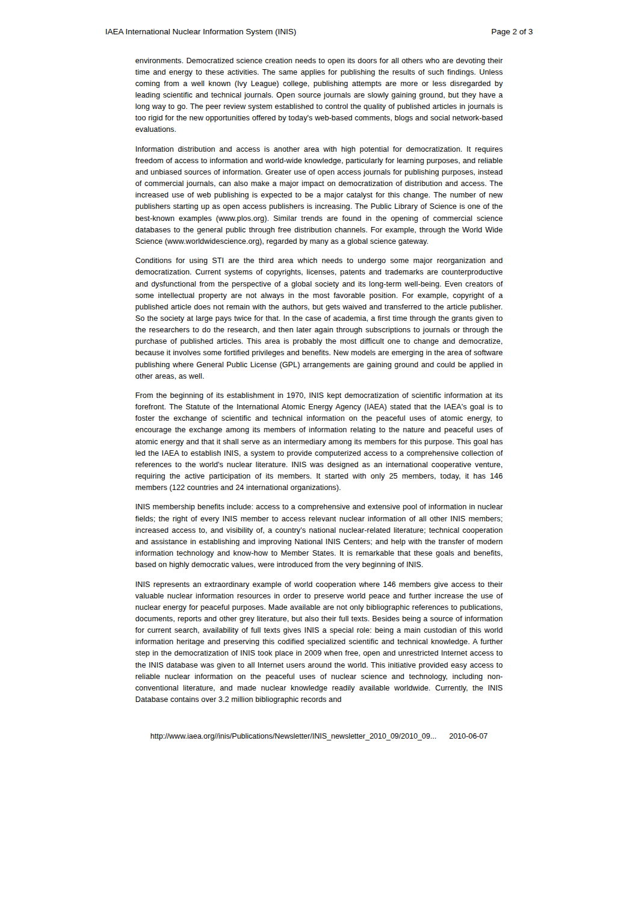IAEA International Nuclear Information System (INIS)
Page 2 of 3
environments. Democratized science creation needs to open its doors for all others who are devoting their time and energy to these activities. The same applies for publishing the results of such findings. Unless coming from a well known (Ivy League) college, publishing attempts are more or less disregarded by leading scientific and technical journals. Open source journals are slowly gaining ground, but they have a long way to go. The peer review system established to control the quality of published articles in journals is too rigid for the new opportunities offered by today's web-based comments, blogs and social network-based evaluations.
Information distribution and access is another area with high potential for democratization. It requires freedom of access to information and world-wide knowledge, particularly for learning purposes, and reliable and unbiased sources of information. Greater use of open access journals for publishing purposes, instead of commercial journals, can also make a major impact on democratization of distribution and access. The increased use of web publishing is expected to be a major catalyst for this change. The number of new publishers starting up as open access publishers is increasing. The Public Library of Science is one of the best-known examples (www.plos.org). Similar trends are found in the opening of commercial science databases to the general public through free distribution channels. For example, through the World Wide Science (www.worldwidescience.org), regarded by many as a global science gateway.
Conditions for using STI are the third area which needs to undergo some major reorganization and democratization. Current systems of copyrights, licenses, patents and trademarks are counterproductive and dysfunctional from the perspective of a global society and its long-term well-being. Even creators of some intellectual property are not always in the most favorable position. For example, copyright of a published article does not remain with the authors, but gets waived and transferred to the article publisher. So the society at large pays twice for that. In the case of academia, a first time through the grants given to the researchers to do the research, and then later again through subscriptions to journals or through the purchase of published articles. This area is probably the most difficult one to change and democratize, because it involves some fortified privileges and benefits. New models are emerging in the area of software publishing where General Public License (GPL) arrangements are gaining ground and could be applied in other areas, as well.
From the beginning of its establishment in 1970, INIS kept democratization of scientific information at its forefront. The Statute of the International Atomic Energy Agency (IAEA) stated that the IAEA's goal is to foster the exchange of scientific and technical information on the peaceful uses of atomic energy, to encourage the exchange among its members of information relating to the nature and peaceful uses of atomic energy and that it shall serve as an intermediary among its members for this purpose. This goal has led the IAEA to establish INIS, a system to provide computerized access to a comprehensive collection of references to the world's nuclear literature. INIS was designed as an international cooperative venture, requiring the active participation of its members. It started with only 25 members, today, it has 146 members (122 countries and 24 international organizations).
INIS membership benefits include: access to a comprehensive and extensive pool of information in nuclear fields; the right of every INIS member to access relevant nuclear information of all other INIS members; increased access to, and visibility of, a country's national nuclear-related literature; technical cooperation and assistance in establishing and improving National INIS Centers; and help with the transfer of modern information technology and know-how to Member States. It is remarkable that these goals and benefits, based on highly democratic values, were introduced from the very beginning of INIS.
INIS represents an extraordinary example of world cooperation where 146 members give access to their valuable nuclear information resources in order to preserve world peace and further increase the use of nuclear energy for peaceful purposes. Made available are not only bibliographic references to publications, documents, reports and other grey literature, but also their full texts. Besides being a source of information for current search, availability of full texts gives INIS a special role: being a main custodian of this world information heritage and preserving this codified specialized scientific and technical knowledge. A further step in the democratization of INIS took place in 2009 when free, open and unrestricted Internet access to the INIS database was given to all Internet users around the world. This initiative provided easy access to reliable nuclear information on the peaceful uses of nuclear science and technology, including non-conventional literature, and made nuclear knowledge readily available worldwide. Currently, the INIS Database contains over 3.2 million bibliographic records and
http://www.iaea.org//inis/Publications/Newsletter/INIS_newsletter_2010_09/2010_09... 2010-06-07